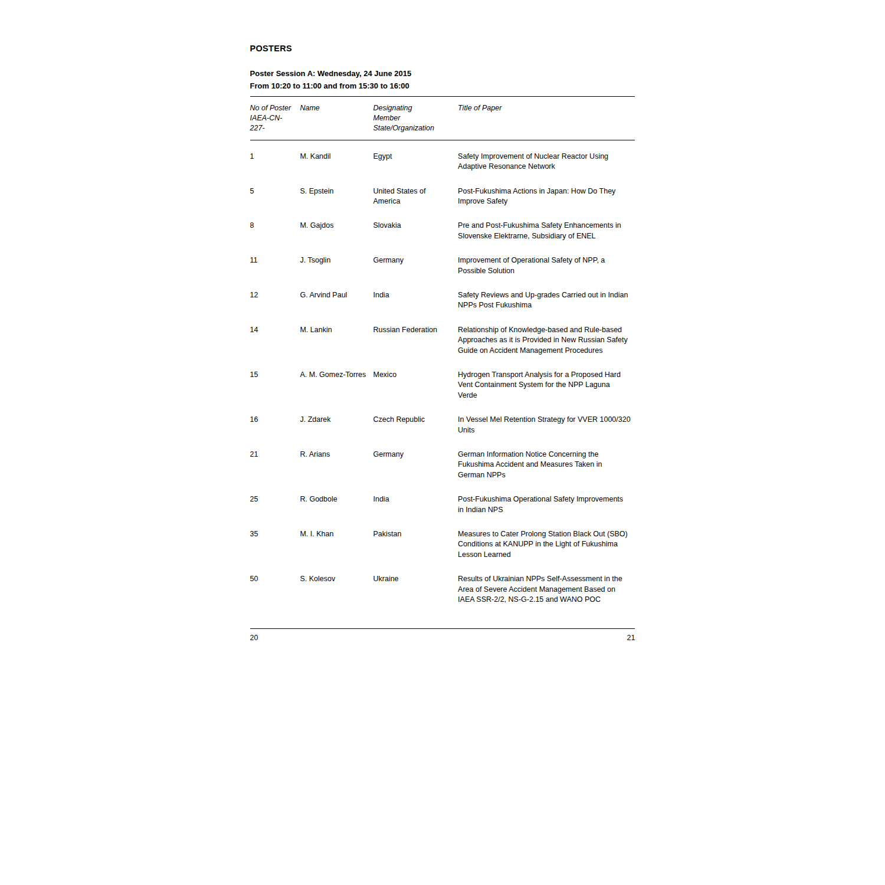POSTERS
Poster Session A: Wednesday, 24 June 2015
From 10:20 to 11:00 and from 15:30 to 16:00
| No of Poster IAEA-CN-227- | Name | Designating Member State/Organization | Title of Paper |
| --- | --- | --- | --- |
| 1 | M. Kandil | Egypt | Safety Improvement of Nuclear Reactor Using Adaptive Resonance Network |
| 5 | S. Epstein | United States of America | Post-Fukushima Actions in Japan: How Do They Improve Safety |
| 8 | M. Gajdos | Slovakia | Pre and Post-Fukushima Safety Enhancements in Slovenske Elektrarne, Subsidiary of ENEL |
| 11 | J. Tsoglin | Germany | Improvement of Operational Safety of NPP, a Possible Solution |
| 12 | G. Arvind Paul | India | Safety Reviews and Up-grades Carried out in Indian NPPs Post Fukushima |
| 14 | M. Lankin | Russian Federation | Relationship of Knowledge-based and Rule-based Approaches as it is Provided in New Russian Safety Guide on Accident Management Procedures |
| 15 | A. M. Gomez-Torres | Mexico | Hydrogen Transport Analysis for a Proposed Hard Vent Containment System for the NPP Laguna Verde |
| 16 | J. Zdarek | Czech Republic | In Vessel Mel Retention Strategy for VVER 1000/320 Units |
| 21 | R. Arians | Germany | German Information Notice Concerning the Fukushima Accident and Measures Taken in German NPPs |
| 25 | R. Godbole | India | Post-Fukushima Operational Safety Improvements in Indian NPS |
| 35 | M. I. Khan | Pakistan | Measures to Cater Prolong Station Black Out (SBO) Conditions at KANUPP in the Light of Fukushima Lesson Learned |
| 50 | S. Kolesov | Ukraine | Results of Ukrainian NPPs Self-Assessment in the Area of Severe Accident Management Based on IAEA SSR-2/2, NS-G-2.15 and WANO POC |
20 21